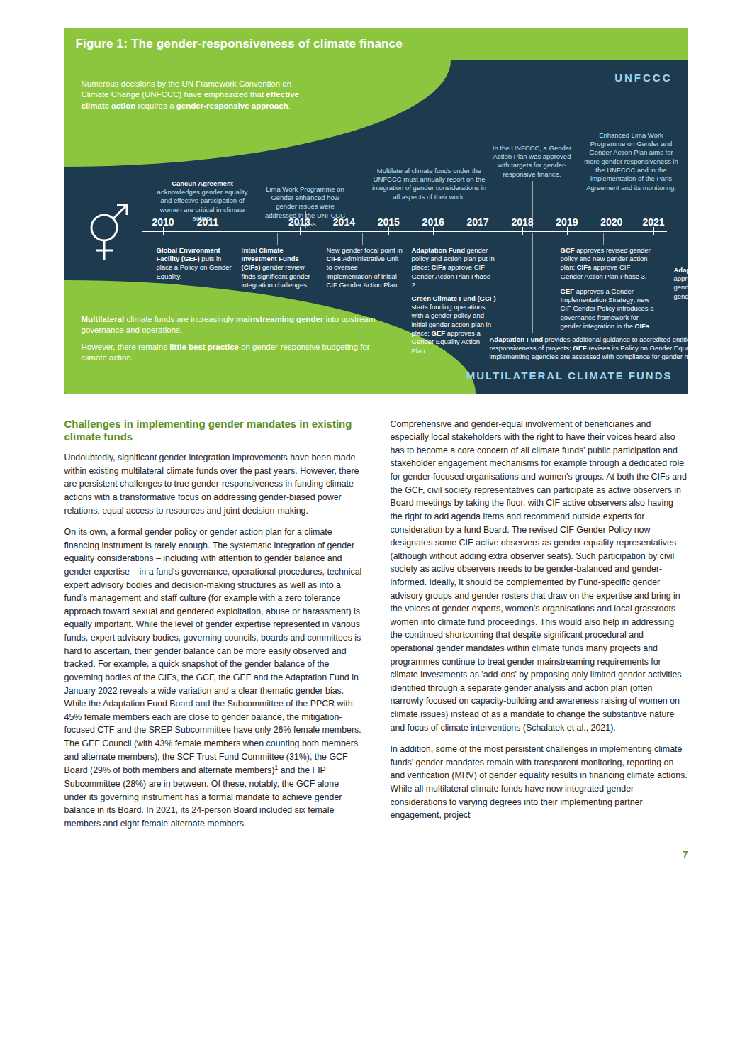Figure 1: The gender-responsiveness of climate finance
UNFCCC
MULTILATERAL CLIMATE FUNDS
Numerous decisions by the UN Framework Convention on
Climate Change (UNFCCC) have emphasized that effective
climate action requires a gender-responsive approach.
Multilateral climate funds are increasingly mainstreaming gender into upstream governance and operations.
However, there remains little best practice on gender-responsive budgeting for climate action.
2010 2011 2013 2014 2015 2016 2017 2018 2019 2020 2021
Cancun Agreement
acknowledges gender equality and effective participation of women are critical in climate action.
Lima Work Programme on Gender enhanced how gender issues were addressed in the UNFCCC process.
Multilateral climate funds under the UNFCCC must annually report on the integration of gender considerations in all aspects of their work.
In the UNFCCC, a Gender Action Plan was approved with targets for gender-responsive finance.
Enhanced Lima Work Programme on Gender and Gender Action Plan aims for more gender responsiveness in the UNFCCC and in the implementation of the Paris Agreement and its monitoring.
Global Environment Facility (GEF) puts in place a Policy on Gender Equality.
Initial Climate Investment Funds (CIFs) gender review finds significant gender integration challenges.
New gender focal point in CIFs Administrative Unit to oversee implementation of initial CIF Gender Action Plan.
Adaptation Fund gender policy and action plan put in place; CIFs approve CIF Gender Action Plan Phase 2.
Green Climate Fund (GCF) starts funding operations with a gender policy and initial gender action plan in place; GEF approves a Gender Equality Action Plan.
GCF approves revised gender policy and new gender action plan; CIFs approve CIF Gender Action Plan Phase 3.
GEF approves a Gender Implementation Strategy; new CIF Gender Policy introduces a governance framework for gender integration in the CIFs.
Adaptation Fund approves updated gender policy and new gender action plan.
Adaptation Fund provides additional guidance to accredited entities on gender responsiveness of projects; GEF revises its Policy on Gender Equality whereby all implementing agencies are assessed with compliance for gender mainstreaming.
Challenges in implementing gender mandates in existing climate funds
Undoubtedly, significant gender integration improvements have been made within existing multilateral climate funds over the past years. However, there are persistent challenges to true gender-responsiveness in funding climate actions with a transformative focus on addressing gender-biased power relations, equal access to resources and joint decision-making.
On its own, a formal gender policy or gender action plan for a climate financing instrument is rarely enough. The systematic integration of gender equality considerations – including with attention to gender balance and gender expertise – in a fund's governance, operational procedures, technical expert advisory bodies and decision-making structures as well as into a fund's management and staff culture (for example with a zero tolerance approach toward sexual and gendered exploitation, abuse or harassment) is equally important. While the level of gender expertise represented in various funds, expert advisory bodies, governing councils, boards and committees is hard to ascertain, their gender balance can be more easily observed and tracked. For example, a quick snapshot of the gender balance of the governing bodies of the CIFs, the GCF, the GEF and the Adaptation Fund in January 2022 reveals a wide variation and a clear thematic gender bias. While the Adaptation Fund Board and the Subcommittee of the PPCR with 45% female members each are close to gender balance, the mitigation-focused CTF and the SREP Subcommittee have only 26% female members. The GEF Council (with 43% female members when counting both members and alternate members), the SCF Trust Fund Committee (31%), the GCF Board (29% of both members and alternate members)1 and the FIP Subcommittee (28%) are in between. Of these, notably, the GCF alone under its governing instrument has a formal mandate to achieve gender balance in its Board. In 2021, its 24-person Board included six female members and eight female alternate members.
Comprehensive and gender-equal involvement of beneficiaries and especially local stakeholders with the right to have their voices heard also has to become a core concern of all climate funds' public participation and stakeholder engagement mechanisms for example through a dedicated role for gender-focused organisations and women's groups. At both the CIFs and the GCF, civil society representatives can participate as active observers in Board meetings by taking the floor, with CIF active observers also having the right to add agenda items and recommend outside experts for consideration by a fund Board. The revised CIF Gender Policy now designates some CIF active observers as gender equality representatives (although without adding extra observer seats). Such participation by civil society as active observers needs to be gender-balanced and gender-informed. Ideally, it should be complemented by Fund-specific gender advisory groups and gender rosters that draw on the expertise and bring in the voices of gender experts, women's organisations and local grassroots women into climate fund proceedings. This would also help in addressing the continued shortcoming that despite significant procedural and operational gender mandates within climate funds many projects and programmes continue to treat gender mainstreaming requirements for climate investments as 'add-ons' by proposing only limited gender activities identified through a separate gender analysis and action plan (often narrowly focused on capacity-building and awareness raising of women on climate issues) instead of as a mandate to change the substantive nature and focus of climate interventions (Schalatek et al., 2021).
In addition, some of the most persistent challenges in implementing climate funds' gender mandates remain with transparent monitoring, reporting on and verification (MRV) of gender equality results in financing climate actions. While all multilateral climate funds have now integrated gender considerations to varying degrees into their implementing partner engagement, project
7